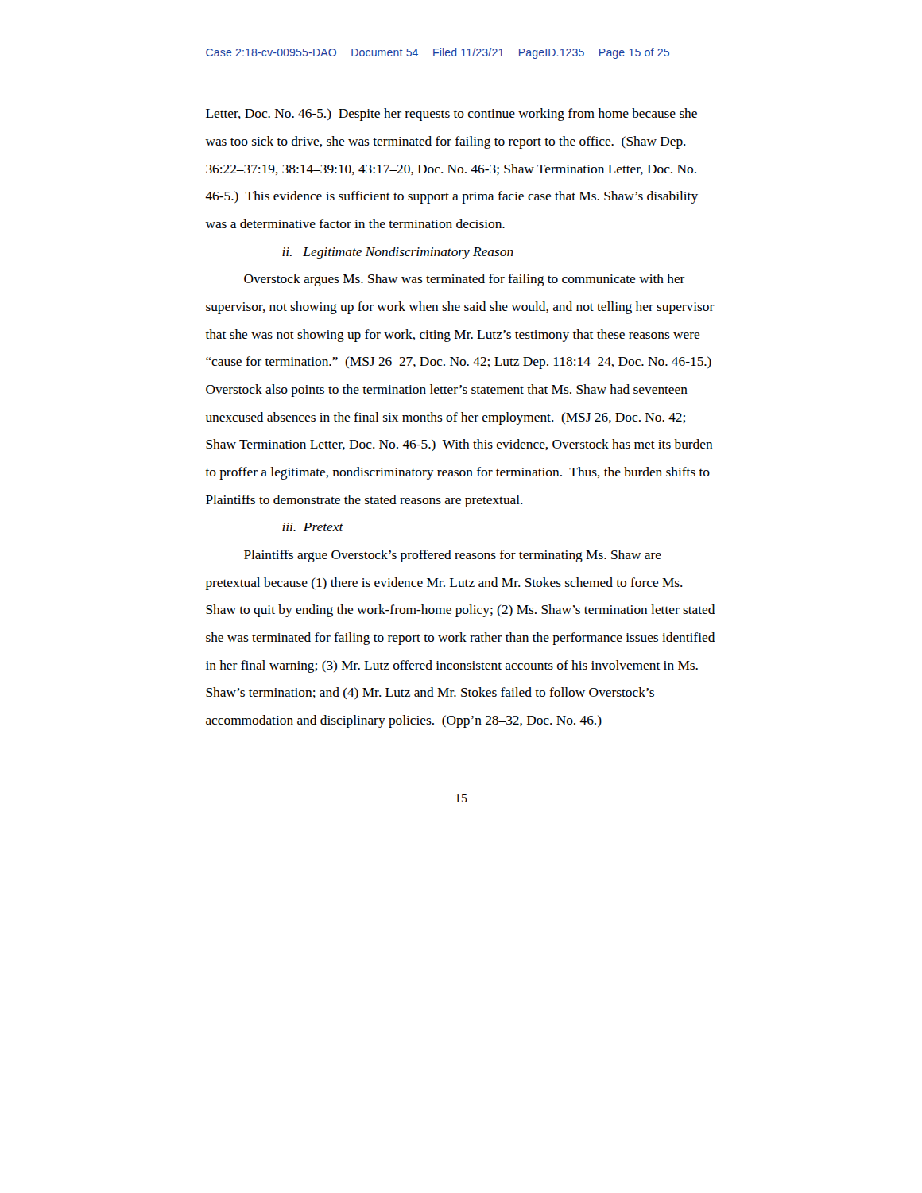Case 2:18-cv-00955-DAO Document 54 Filed 11/23/21 PageID.1235 Page 15 of 25
Letter, Doc. No. 46-5.) Despite her requests to continue working from home because she was too sick to drive, she was terminated for failing to report to the office. (Shaw Dep. 36:22–37:19, 38:14–39:10, 43:17–20, Doc. No. 46-3; Shaw Termination Letter, Doc. No. 46-5.) This evidence is sufficient to support a prima facie case that Ms. Shaw’s disability was a determinative factor in the termination decision.
ii. Legitimate Nondiscriminatory Reason
Overstock argues Ms. Shaw was terminated for failing to communicate with her supervisor, not showing up for work when she said she would, and not telling her supervisor that she was not showing up for work, citing Mr. Lutz’s testimony that these reasons were “cause for termination.” (MSJ 26–27, Doc. No. 42; Lutz Dep. 118:14–24, Doc. No. 46-15.) Overstock also points to the termination letter’s statement that Ms. Shaw had seventeen unexcused absences in the final six months of her employment. (MSJ 26, Doc. No. 42; Shaw Termination Letter, Doc. No. 46-5.) With this evidence, Overstock has met its burden to proffer a legitimate, nondiscriminatory reason for termination. Thus, the burden shifts to Plaintiffs to demonstrate the stated reasons are pretextual.
iii. Pretext
Plaintiffs argue Overstock’s proffered reasons for terminating Ms. Shaw are pretextual because (1) there is evidence Mr. Lutz and Mr. Stokes schemed to force Ms. Shaw to quit by ending the work-from-home policy; (2) Ms. Shaw’s termination letter stated she was terminated for failing to report to work rather than the performance issues identified in her final warning; (3) Mr. Lutz offered inconsistent accounts of his involvement in Ms. Shaw’s termination; and (4) Mr. Lutz and Mr. Stokes failed to follow Overstock’s accommodation and disciplinary policies. (Opp’n 28–32, Doc. No. 46.)
15